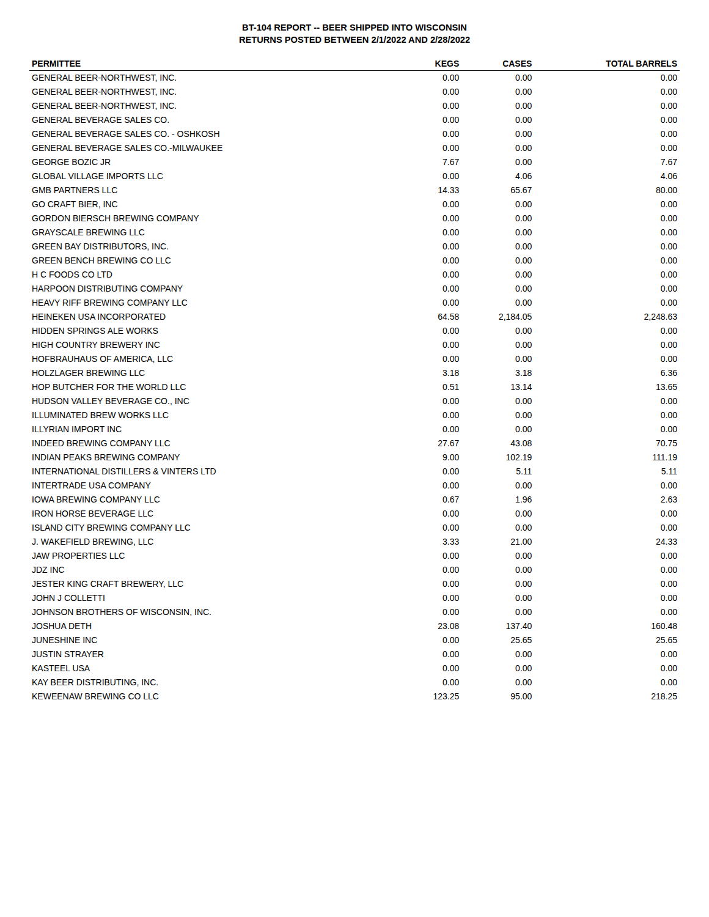BT-104 REPORT -- BEER SHIPPED INTO WISCONSIN
RETURNS POSTED BETWEEN 2/1/2022 AND 2/28/2022
| PERMITTEE | KEGS | CASES | TOTAL BARRELS |
| --- | --- | --- | --- |
| GENERAL BEER-NORTHWEST, INC. | 0.00 | 0.00 | 0.00 |
| GENERAL BEER-NORTHWEST, INC. | 0.00 | 0.00 | 0.00 |
| GENERAL BEER-NORTHWEST, INC. | 0.00 | 0.00 | 0.00 |
| GENERAL BEVERAGE SALES CO. | 0.00 | 0.00 | 0.00 |
| GENERAL BEVERAGE SALES CO. - OSHKOSH | 0.00 | 0.00 | 0.00 |
| GENERAL BEVERAGE SALES CO.-MILWAUKEE | 0.00 | 0.00 | 0.00 |
| GEORGE BOZIC JR | 7.67 | 0.00 | 7.67 |
| GLOBAL VILLAGE IMPORTS LLC | 0.00 | 4.06 | 4.06 |
| GMB PARTNERS LLC | 14.33 | 65.67 | 80.00 |
| GO CRAFT BIER, INC | 0.00 | 0.00 | 0.00 |
| GORDON BIERSCH BREWING COMPANY | 0.00 | 0.00 | 0.00 |
| GRAYSCALE BREWING LLC | 0.00 | 0.00 | 0.00 |
| GREEN BAY DISTRIBUTORS, INC. | 0.00 | 0.00 | 0.00 |
| GREEN BENCH BREWING CO LLC | 0.00 | 0.00 | 0.00 |
| H C FOODS CO LTD | 0.00 | 0.00 | 0.00 |
| HARPOON DISTRIBUTING COMPANY | 0.00 | 0.00 | 0.00 |
| HEAVY RIFF BREWING COMPANY LLC | 0.00 | 0.00 | 0.00 |
| HEINEKEN USA INCORPORATED | 64.58 | 2,184.05 | 2,248.63 |
| HIDDEN SPRINGS ALE WORKS | 0.00 | 0.00 | 0.00 |
| HIGH COUNTRY BREWERY INC | 0.00 | 0.00 | 0.00 |
| HOFBRAUHAUS OF AMERICA, LLC | 0.00 | 0.00 | 0.00 |
| HOLZLAGER BREWING LLC | 3.18 | 3.18 | 6.36 |
| HOP BUTCHER FOR THE WORLD LLC | 0.51 | 13.14 | 13.65 |
| HUDSON VALLEY BEVERAGE CO., INC | 0.00 | 0.00 | 0.00 |
| ILLUMINATED BREW WORKS LLC | 0.00 | 0.00 | 0.00 |
| ILLYRIAN IMPORT INC | 0.00 | 0.00 | 0.00 |
| INDEED BREWING COMPANY LLC | 27.67 | 43.08 | 70.75 |
| INDIAN PEAKS BREWING COMPANY | 9.00 | 102.19 | 111.19 |
| INTERNATIONAL DISTILLERS & VINTERS LTD | 0.00 | 5.11 | 5.11 |
| INTERTRADE USA COMPANY | 0.00 | 0.00 | 0.00 |
| IOWA BREWING COMPANY LLC | 0.67 | 1.96 | 2.63 |
| IRON HORSE BEVERAGE LLC | 0.00 | 0.00 | 0.00 |
| ISLAND CITY BREWING COMPANY LLC | 0.00 | 0.00 | 0.00 |
| J. WAKEFIELD BREWING, LLC | 3.33 | 21.00 | 24.33 |
| JAW PROPERTIES LLC | 0.00 | 0.00 | 0.00 |
| JDZ INC | 0.00 | 0.00 | 0.00 |
| JESTER KING CRAFT BREWERY, LLC | 0.00 | 0.00 | 0.00 |
| JOHN J COLLETTI | 0.00 | 0.00 | 0.00 |
| JOHNSON BROTHERS OF WISCONSIN, INC. | 0.00 | 0.00 | 0.00 |
| JOSHUA DETH | 23.08 | 137.40 | 160.48 |
| JUNESHINE INC | 0.00 | 25.65 | 25.65 |
| JUSTIN STRAYER | 0.00 | 0.00 | 0.00 |
| KASTEEL USA | 0.00 | 0.00 | 0.00 |
| KAY BEER DISTRIBUTING, INC. | 0.00 | 0.00 | 0.00 |
| KEWEENAW BREWING CO LLC | 123.25 | 95.00 | 218.25 |